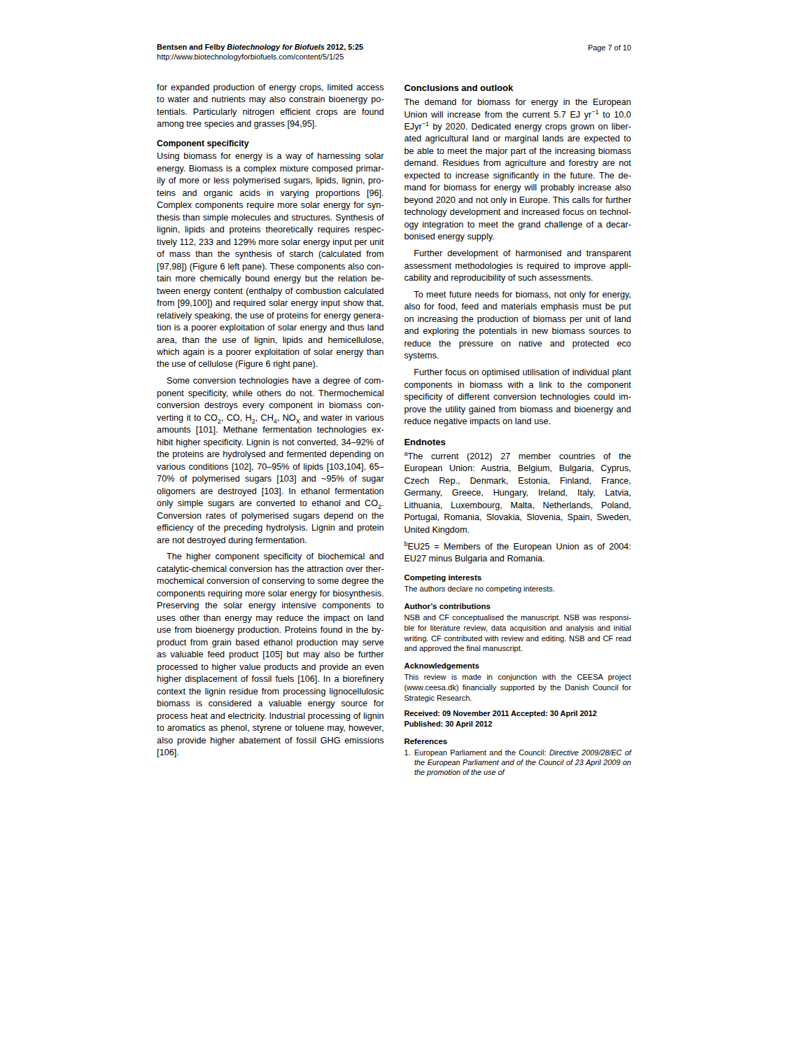Bentsen and Felby Biotechnology for Biofuels 2012, 5:25
http://www.biotechnologyforbiofuels.com/content/5/1/25
Page 7 of 10
for expanded production of energy crops, limited access to water and nutrients may also constrain bioenergy potentials. Particularly nitrogen efficient crops are found among tree species and grasses [94,95].
Component specificity
Using biomass for energy is a way of harnessing solar energy. Biomass is a complex mixture composed primarily of more or less polymerised sugars, lipids, lignin, proteins and organic acids in varying proportions [96]. Complex components require more solar energy for synthesis than simple molecules and structures. Synthesis of lignin, lipids and proteins theoretically requires respectively 112, 233 and 129% more solar energy input per unit of mass than the synthesis of starch (calculated from [97,98]) (Figure 6 left pane). These components also contain more chemically bound energy but the relation between energy content (enthalpy of combustion calculated from [99,100]) and required solar energy input show that, relatively speaking, the use of proteins for energy generation is a poorer exploitation of solar energy and thus land area, than the use of lignin, lipids and hemicellulose, which again is a poorer exploitation of solar energy than the use of cellulose (Figure 6 right pane).
Some conversion technologies have a degree of component specificity, while others do not. Thermochemical conversion destroys every component in biomass converting it to CO2, CO, H2, CH4, NOX and water in various amounts [101]. Methane fermentation technologies exhibit higher specificity. Lignin is not converted, 34–92% of the proteins are hydrolysed and fermented depending on various conditions [102], 70–95% of lipids [103,104], 65–70% of polymerised sugars [103] and ~95% of sugar oligomers are destroyed [103]. In ethanol fermentation only simple sugars are converted to ethanol and CO2. Conversion rates of polymerised sugars depend on the efficiency of the preceding hydrolysis. Lignin and protein are not destroyed during fermentation.
The higher component specificity of biochemical and catalytic-chemical conversion has the attraction over thermochemical conversion of conserving to some degree the components requiring more solar energy for biosynthesis. Preserving the solar energy intensive components to uses other than energy may reduce the impact on land use from bioenergy production. Proteins found in the by-product from grain based ethanol production may serve as valuable feed product [105] but may also be further processed to higher value products and provide an even higher displacement of fossil fuels [106]. In a biorefinery context the lignin residue from processing lignocellulosic biomass is considered a valuable energy source for process heat and electricity. Industrial processing of lignin to aromatics as phenol, styrene or toluene may, however, also provide higher abatement of fossil GHG emissions [106].
Conclusions and outlook
The demand for biomass for energy in the European Union will increase from the current 5.7 EJ yr−1 to 10.0 EJyr−1 by 2020. Dedicated energy crops grown on liberated agricultural land or marginal lands are expected to be able to meet the major part of the increasing biomass demand. Residues from agriculture and forestry are not expected to increase significantly in the future. The demand for biomass for energy will probably increase also beyond 2020 and not only in Europe. This calls for further technology development and increased focus on technology integration to meet the grand challenge of a decarbonised energy supply.
Further development of harmonised and transparent assessment methodologies is required to improve applicability and reproducibility of such assessments.
To meet future needs for biomass, not only for energy, also for food, feed and materials emphasis must be put on increasing the production of biomass per unit of land and exploring the potentials in new biomass sources to reduce the pressure on native and protected eco systems.
Further focus on optimised utilisation of individual plant components in biomass with a link to the component specificity of different conversion technologies could improve the utility gained from biomass and bioenergy and reduce negative impacts on land use.
Endnotes
aThe current (2012) 27 member countries of the European Union: Austria, Belgium, Bulgaria, Cyprus, Czech Rep., Denmark, Estonia, Finland, France, Germany, Greece, Hungary, Ireland, Italy, Latvia, Lithuania, Luxembourg, Malta, Netherlands, Poland, Portugal, Romania, Slovakia, Slovenia, Spain, Sweden, United Kingdom.
bEU25 = Members of the European Union as of 2004: EU27 minus Bulgaria and Romania.
Competing interests
The authors declare no competing interests.
Author’s contributions
NSB and CF conceptualised the manuscript. NSB was responsible for literature review, data acquisition and analysis and initial writing. CF contributed with review and editing. NSB and CF read and approved the final manuscript.
Acknowledgements
This review is made in conjunction with the CEESA project (www.ceesa.dk) financially supported by the Danish Council for Strategic Research.
Received: 09 November 2011 Accepted: 30 April 2012
Published: 30 April 2012
References
European Parliament and the Council: Directive 2009/28/EC of the European Parliament and of the Council of 23 April 2009 on the promotion of the use of